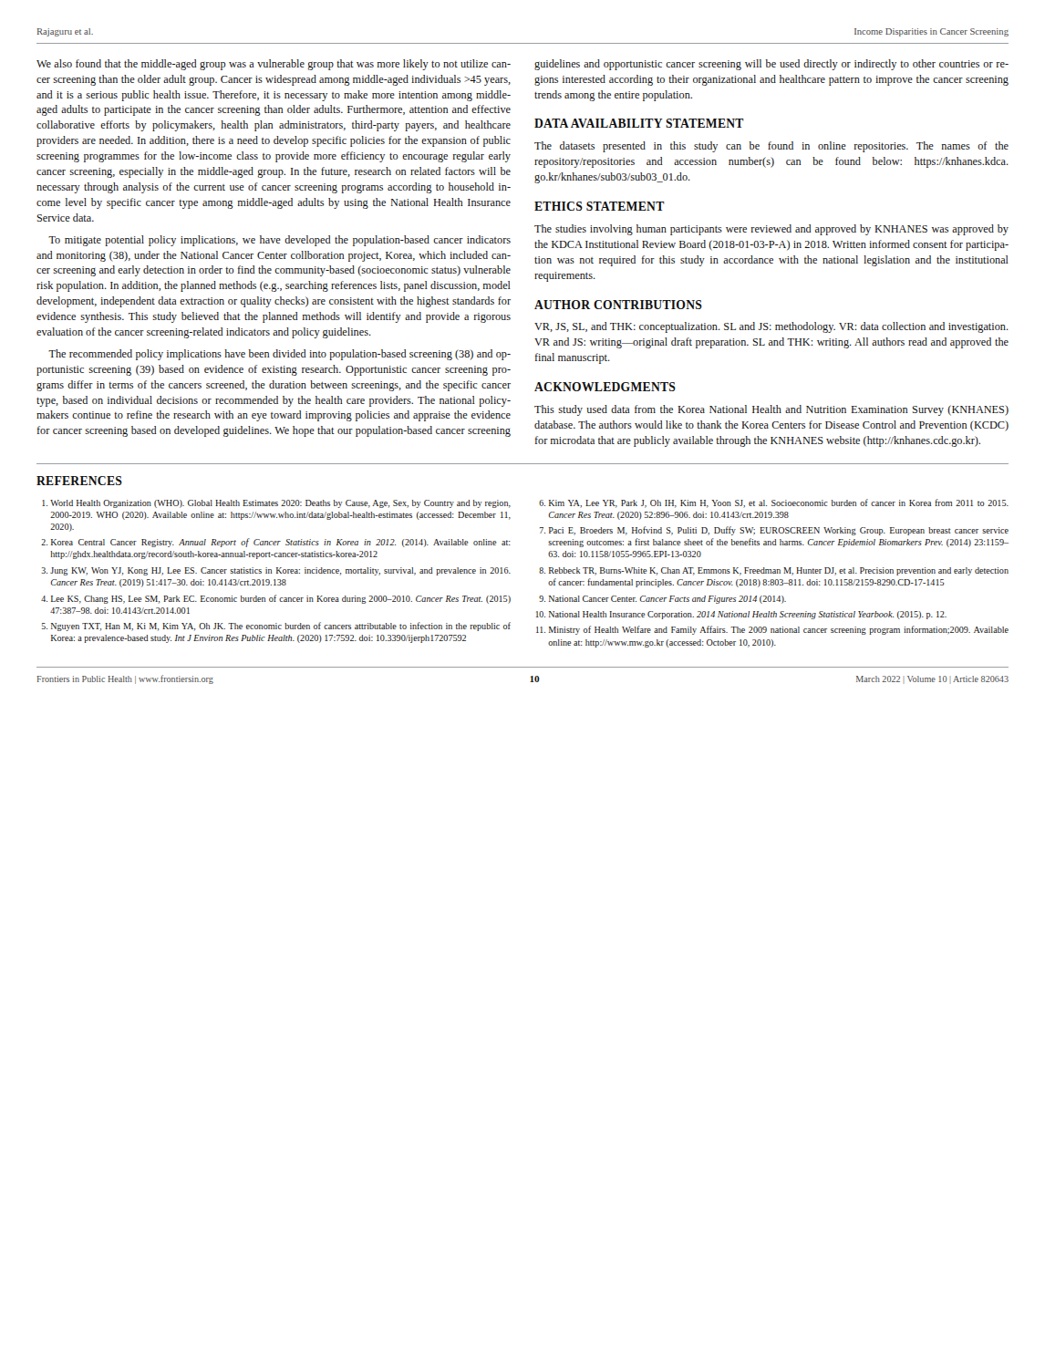Rajaguru et al.
Income Disparities in Cancer Screening
We also found that the middle-aged group was a vulnerable group that was more likely to not utilize cancer screening than the older adult group. Cancer is widespread among middle-aged individuals >45 years, and it is a serious public health issue. Therefore, it is necessary to make more intention among middle-aged adults to participate in the cancer screening than older adults. Furthermore, attention and effective collaborative efforts by policymakers, health plan administrators, third-party payers, and healthcare providers are needed. In addition, there is a need to develop specific policies for the expansion of public screening programmes for the low-income class to provide more efficiency to encourage regular early cancer screening, especially in the middle-aged group. In the future, research on related factors will be necessary through analysis of the current use of cancer screening programs according to household income level by specific cancer type among middle-aged adults by using the National Health Insurance Service data.
To mitigate potential policy implications, we have developed the population-based cancer indicators and monitoring (38), under the National Cancer Center collboration project, Korea, which included cancer screening and early detection in order to find the community-based (socioeconomic status) vulnerable risk population. In addition, the planned methods (e.g., searching references lists, panel discussion, model development, independent data extraction or quality checks) are consistent with the highest standards for evidence synthesis. This study believed that the planned methods will identify and provide a rigorous evaluation of the cancer screening-related indicators and policy guidelines.
The recommended policy implications have been divided into population-based screening (38) and opportunistic screening (39) based on evidence of existing research. Opportunistic cancer screening programs differ in terms of the cancers screened, the duration between screenings, and the specific cancer type, based on individual decisions or recommended by the health care providers. The national policymakers continue to refine the research with an eye toward improving policies and appraise the evidence for cancer screening based on developed guidelines. We hope that our population-based cancer screening guidelines and opportunistic cancer screening will be used directly or indirectly to other countries or regions interested according to their organizational and healthcare pattern to improve the cancer screening trends among the entire population.
DATA AVAILABILITY STATEMENT
The datasets presented in this study can be found in online repositories. The names of the repository/repositories and accession number(s) can be found below: https://knhanes.kdca. go.kr/knhanes/sub03/sub03_01.do.
ETHICS STATEMENT
The studies involving human participants were reviewed and approved by KNHANES was approved by the KDCA Institutional Review Board (2018-01-03-P-A) in 2018. Written informed consent for participation was not required for this study in accordance with the national legislation and the institutional requirements.
AUTHOR CONTRIBUTIONS
VR, JS, SL, and THK: conceptualization. SL and JS: methodology. VR: data collection and investigation. VR and JS: writing—original draft preparation. SL and THK: writing. All authors read and approved the final manuscript.
ACKNOWLEDGMENTS
This study used data from the Korea National Health and Nutrition Examination Survey (KNHANES) database. The authors would like to thank the Korea Centers for Disease Control and Prevention (KCDC) for microdata that are publicly available through the KNHANES website (http://knhanes.cdc.go.kr).
REFERENCES
World Health Organization (WHO). Global Health Estimates 2020: Deaths by Cause, Age, Sex, by Country and by region, 2000-2019. WHO (2020). Available online at: https://www.who.int/data/global-health-estimates (accessed: December 11, 2020).
Korea Central Cancer Registry. Annual Report of Cancer Statistics in Korea in 2012. (2014). Available online at: http://ghdx.healthdata.org/record/south-korea-annual-report-cancer-statistics-korea-2012
Jung KW, Won YJ, Kong HJ, Lee ES. Cancer statistics in Korea: incidence, mortality, survival, and prevalence in 2016. Cancer Res Treat. (2019) 51:417–30. doi: 10.4143/crt.2019.138
Lee KS, Chang HS, Lee SM, Park EC. Economic burden of cancer in Korea during 2000–2010. Cancer Res Treat. (2015) 47:387–98. doi: 10.4143/crt.2014.001
Nguyen TXT, Han M, Ki M, Kim YA, Oh JK. The economic burden of cancers attributable to infection in the republic of Korea: a prevalence-based study. Int J Environ Res Public Health. (2020) 17:7592. doi: 10.3390/ijerph17207592
Kim YA, Lee YR, Park J, Oh IH, Kim H, Yoon SJ, et al. Socioeconomic burden of cancer in Korea from 2011 to 2015. Cancer Res Treat. (2020) 52:896–906. doi: 10.4143/crt.2019.398
Paci E, Broeders M, Hofvind S, Puliti D, Duffy SW; EUROSCREEN Working Group. European breast cancer service screening outcomes: a first balance sheet of the benefits and harms. Cancer Epidemiol Biomarkers Prev. (2014) 23:1159–63. doi: 10.1158/1055-9965.EPI-13-0320
Rebbeck TR, Burns-White K, Chan AT, Emmons K, Freedman M, Hunter DJ, et al. Precision prevention and early detection of cancer: fundamental principles. Cancer Discov. (2018) 8:803–811. doi: 10.1158/2159-8290.CD-17-1415
National Cancer Center. Cancer Facts and Figures 2014 (2014).
National Health Insurance Corporation. 2014 National Health Screening Statistical Yearbook. (2015). p. 12.
Ministry of Health Welfare and Family Affairs. The 2009 national cancer screening program information;2009. Available online at: http://www.mw.go.kr (accessed: October 10, 2010).
Frontiers in Public Health | www.frontiersin.org
10
March 2022 | Volume 10 | Article 820643